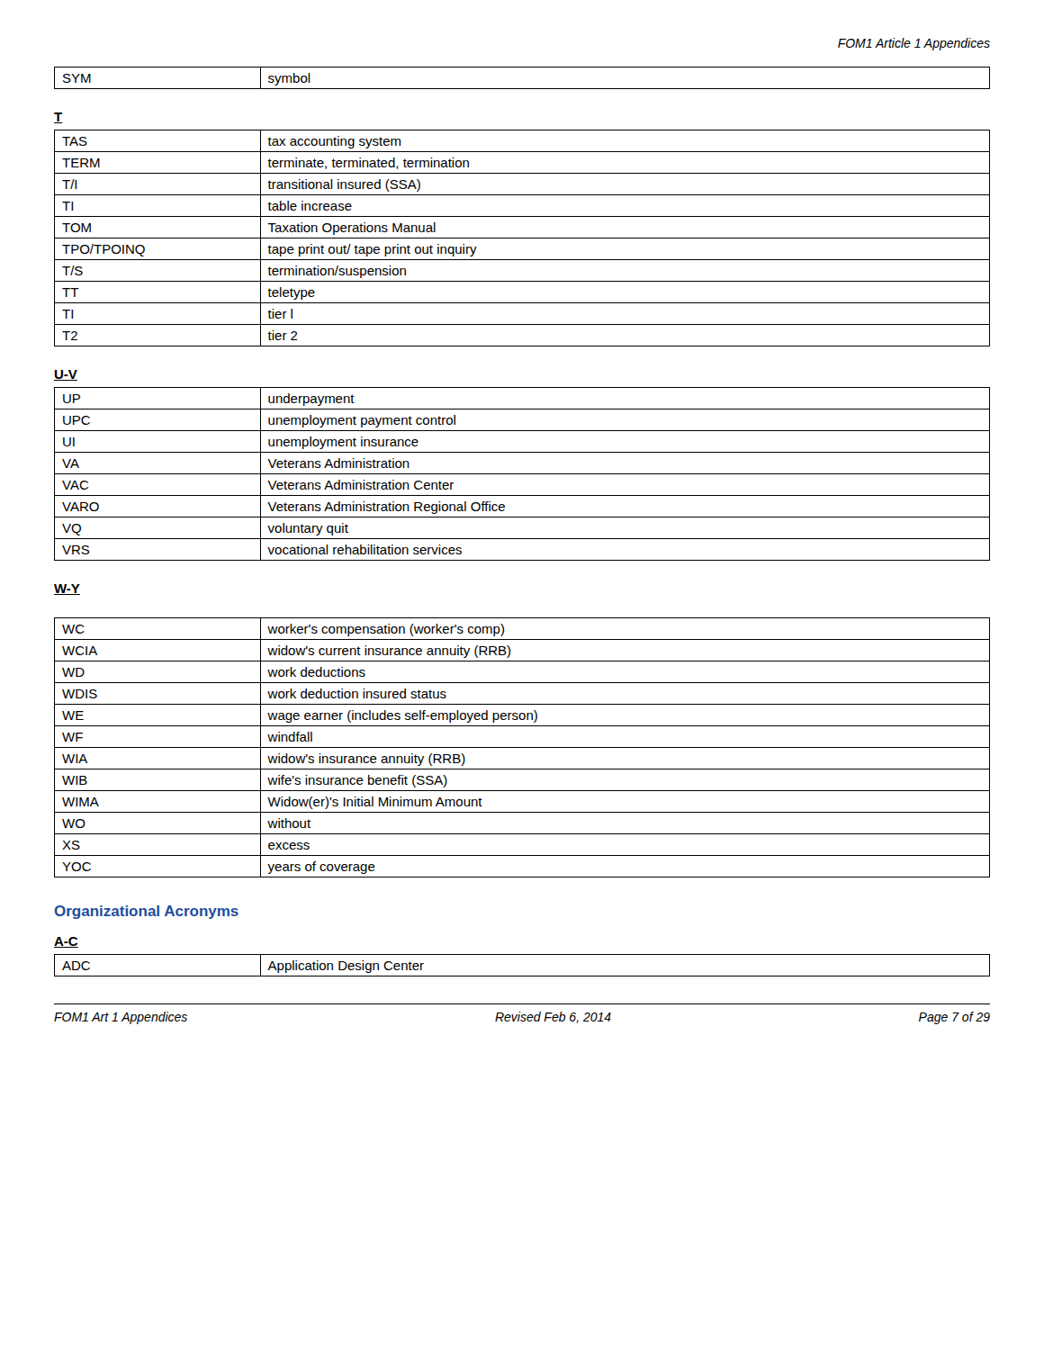FOM1 Article 1 Appendices
| SYM | symbol |
T
| TAS | tax accounting system |
| TERM | terminate, terminated, termination |
| T/I | transitional insured (SSA) |
| TI | table increase |
| TOM | Taxation Operations Manual |
| TPO/TPOINQ | tape print out/ tape print out inquiry |
| T/S | termination/suspension |
| TT | teletype |
| TI | tier l |
| T2 | tier 2 |
U-V
| UP | underpayment |
| UPC | unemployment payment control |
| UI | unemployment insurance |
| VA | Veterans Administration |
| VAC | Veterans Administration Center |
| VARO | Veterans Administration Regional Office |
| VQ | voluntary quit |
| VRS | vocational rehabilitation services |
W-Y
| WC | worker's compensation (worker's comp) |
| WCIA | widow's current insurance annuity (RRB) |
| WD | work deductions |
| WDIS | work deduction insured status |
| WE | wage earner (includes self-employed person) |
| WF | windfall |
| WIA | widow's insurance annuity (RRB) |
| WIB | wife's insurance benefit (SSA) |
| WIMA | Widow(er)'s Initial Minimum Amount |
| WO | without |
| XS | excess |
| YOC | years of coverage |
Organizational Acronyms
A-C
| ADC | Application Design Center |
FOM1 Art 1 Appendices Revised Feb 6, 2014 Page 7 of 29